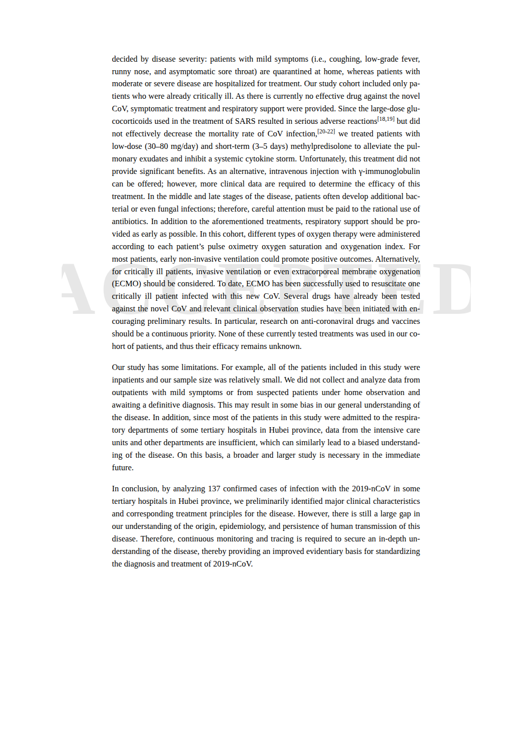ACCEPTED
decided by disease severity: patients with mild symptoms (i.e., coughing, low-grade fever, runny nose, and asymptomatic sore throat) are quarantined at home, whereas patients with moderate or severe disease are hospitalized for treatment. Our study cohort included only patients who were already critically ill. As there is currently no effective drug against the novel CoV, symptomatic treatment and respiratory support were provided. Since the large-dose glucocorticoids used in the treatment of SARS resulted in serious adverse reactions[18,19] but did not effectively decrease the mortality rate of CoV infection,[20-22] we treated patients with low-dose (30–80 mg/day) and short-term (3–5 days) methylpredisolone to alleviate the pulmonary exudates and inhibit a systemic cytokine storm. Unfortunately, this treatment did not provide significant benefits. As an alternative, intravenous injection with γ-immunoglobulin can be offered; however, more clinical data are required to determine the efficacy of this treatment. In the middle and late stages of the disease, patients often develop additional bacterial or even fungal infections; therefore, careful attention must be paid to the rational use of antibiotics. In addition to the aforementioned treatments, respiratory support should be provided as early as possible. In this cohort, different types of oxygen therapy were administered according to each patient’s pulse oximetry oxygen saturation and oxygenation index. For most patients, early non-invasive ventilation could promote positive outcomes. Alternatively, for critically ill patients, invasive ventilation or even extracorporeal membrane oxygenation (ECMO) should be considered. To date, ECMO has been successfully used to resuscitate one critically ill patient infected with this new CoV. Several drugs have already been tested against the novel CoV and relevant clinical observation studies have been initiated with encouraging preliminary results. In particular, research on anti-coronaviral drugs and vaccines should be a continuous priority. None of these currently tested treatments was used in our cohort of patients, and thus their efficacy remains unknown.
Our study has some limitations. For example, all of the patients included in this study were inpatients and our sample size was relatively small. We did not collect and analyze data from outpatients with mild symptoms or from suspected patients under home observation and awaiting a definitive diagnosis. This may result in some bias in our general understanding of the disease. In addition, since most of the patients in this study were admitted to the respiratory departments of some tertiary hospitals in Hubei province, data from the intensive care units and other departments are insufficient, which can similarly lead to a biased understanding of the disease. On this basis, a broader and larger study is necessary in the immediate future.
In conclusion, by analyzing 137 confirmed cases of infection with the 2019-nCoV in some tertiary hospitals in Hubei province, we preliminarily identified major clinical characteristics and corresponding treatment principles for the disease. However, there is still a large gap in our understanding of the origin, epidemiology, and persistence of human transmission of this disease. Therefore, continuous monitoring and tracing is required to secure an in-depth understanding of the disease, thereby providing an improved evidentiary basis for standardizing the diagnosis and treatment of 2019-nCoV.